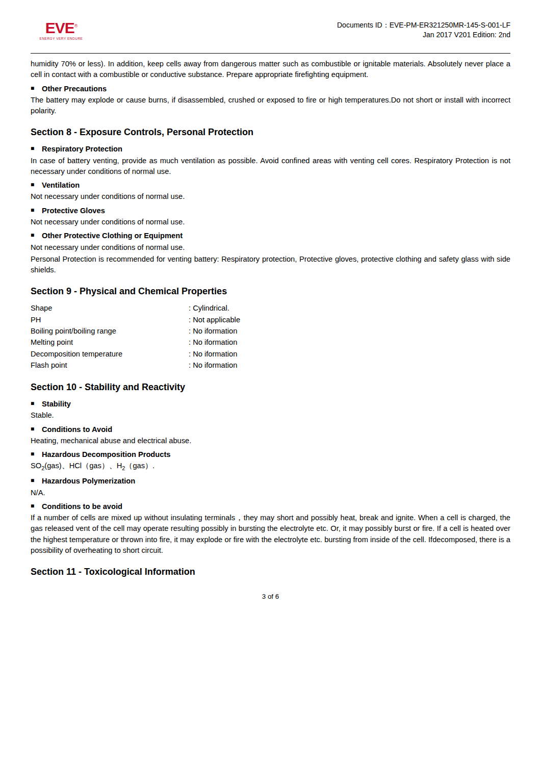EVE®
ENERGY VERY ENDURE
Documents ID：EVE-PM-ER321250MR-145-S-001-LF
Jan 2017 V201 Edition: 2nd
humidity 70% or less). In addition, keep cells away from dangerous matter such as combustible or ignitable materials. Absolutely never place a cell in contact with a combustible or conductive substance. Prepare appropriate firefighting equipment.
Other Precautions
The battery may explode or cause burns, if disassembled, crushed or exposed to fire or high temperatures.Do not short or install with incorrect polarity.
Section 8 - Exposure Controls, Personal Protection
Respiratory Protection
In case of battery venting, provide as much ventilation as possible. Avoid confined areas with venting cell cores. Respiratory Protection is not necessary under conditions of normal use.
Ventilation
Not necessary under conditions of normal use.
Protective Gloves
Not necessary under conditions of normal use.
Other Protective Clothing or Equipment
Not necessary under conditions of normal use.
Personal Protection is recommended for venting battery: Respiratory protection, Protective gloves, protective clothing and safety glass with side shields.
Section 9 - Physical and Chemical Properties
| Shape | : Cylindrical. |
| PH | : Not applicable |
| Boiling point/boiling range | : No iformation |
| Melting point | : No iformation |
| Decomposition temperature | : No iformation |
| Flash point | : No iformation |
Section 10 - Stability and Reactivity
Stability
Stable.
Conditions to Avoid
Heating, mechanical abuse and electrical abuse.
Hazardous Decomposition Products
SO2(gas)、HCl（gas）、H2（gas）.
Hazardous Polymerization
N/A.
Conditions to be avoid
If a number of cells are mixed up without insulating terminals，they may short and possibly heat, break and ignite. When a cell is charged, the gas released vent of the cell may operate resulting possibly in bursting the electrolyte etc. Or, it may possibly burst or fire. If a cell is heated over the highest temperature or thrown into fire, it may explode or fire with the electrolyte etc. bursting from inside of the cell. Ifdecomposed, there is a possibility of overheating to short circuit.
Section 11 - Toxicological Information
3 of 6